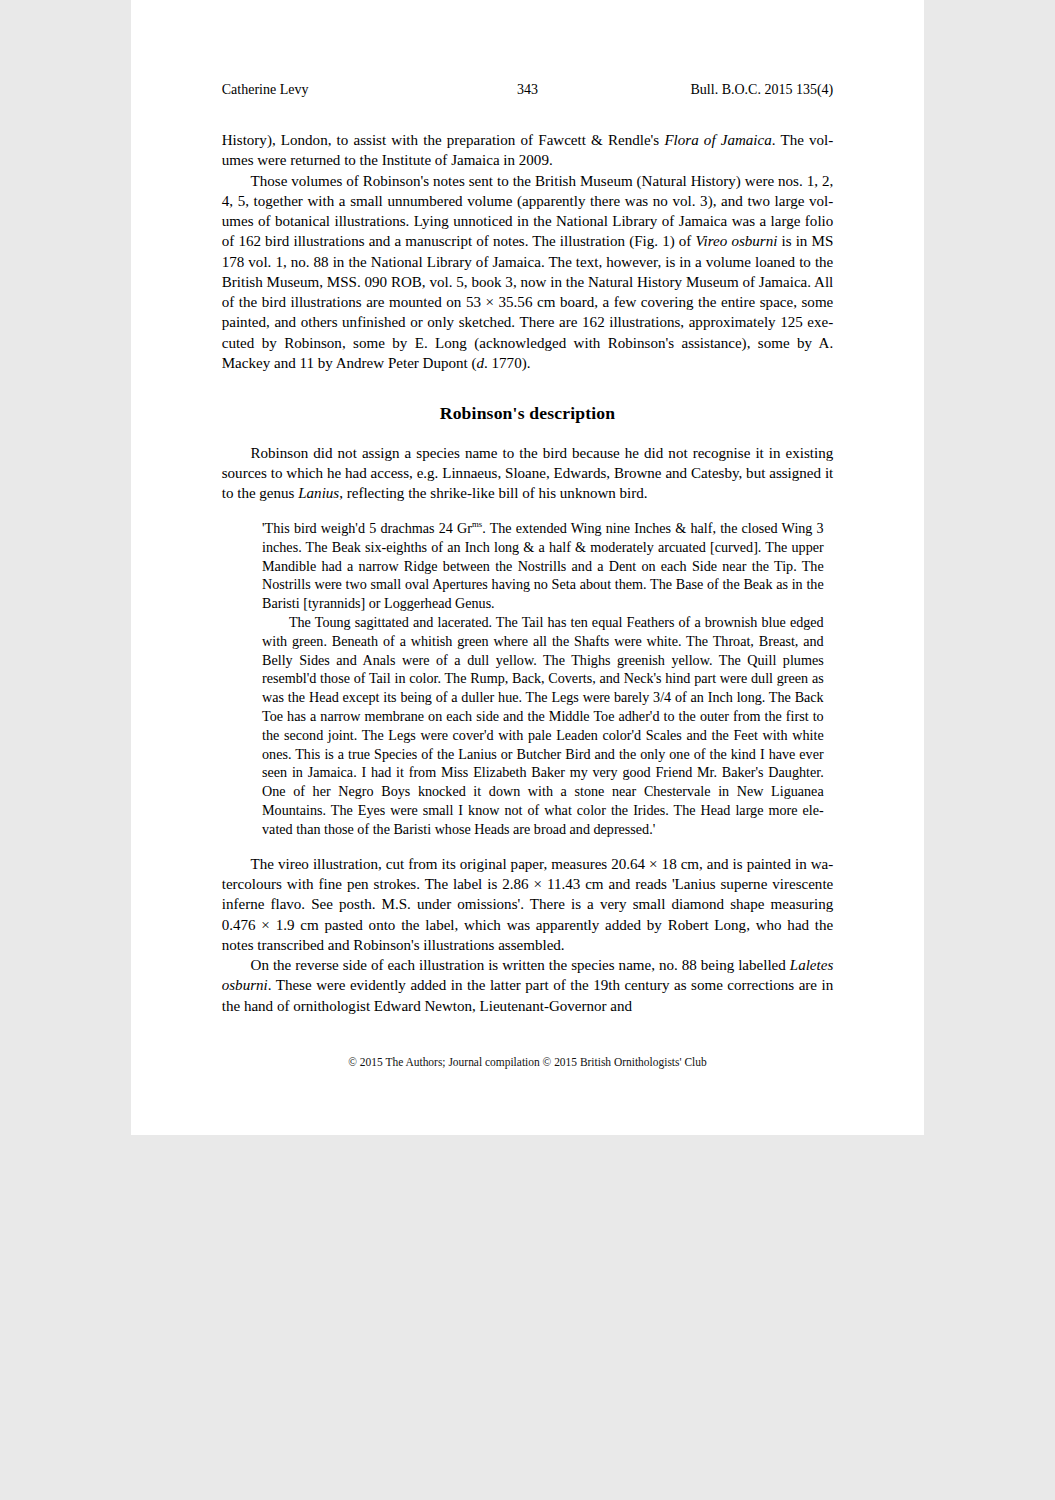Catherine Levy
343
Bull. B.O.C. 2015 135(4)
History), London, to assist with the preparation of Fawcett & Rendle's Flora of Jamaica. The volumes were returned to the Institute of Jamaica in 2009.
Those volumes of Robinson's notes sent to the British Museum (Natural History) were nos. 1, 2, 4, 5, together with a small unnumbered volume (apparently there was no vol. 3), and two large volumes of botanical illustrations. Lying unnoticed in the National Library of Jamaica was a large folio of 162 bird illustrations and a manuscript of notes. The illustration (Fig. 1) of Vireo osburni is in MS 178 vol. 1, no. 88 in the National Library of Jamaica. The text, however, is in a volume loaned to the British Museum, MSS. 090 ROB, vol. 5, book 3, now in the Natural History Museum of Jamaica. All of the bird illustrations are mounted on 53 × 35.56 cm board, a few covering the entire space, some painted, and others unfinished or only sketched. There are 162 illustrations, approximately 125 executed by Robinson, some by E. Long (acknowledged with Robinson's assistance), some by A. Mackey and 11 by Andrew Peter Dupont (d. 1770).
Robinson's description
Robinson did not assign a species name to the bird because he did not recognise it in existing sources to which he had access, e.g. Linnaeus, Sloane, Edwards, Browne and Catesby, but assigned it to the genus Lanius, reflecting the shrike-like bill of his unknown bird.
'This bird weigh'd 5 drachmas 24 Grms. The extended Wing nine Inches & half, the closed Wing 3 inches. The Beak six-eighths of an Inch long & a half & moderately arcuated [curved]. The upper Mandible had a narrow Ridge between the Nostrills and a Dent on each Side near the Tip. The Nostrills were two small oval Apertures having no Seta about them. The Base of the Beak as in the Baristi [tyrannids] or Loggerhead Genus.
The Toung sagittated and lacerated. The Tail has ten equal Feathers of a brownish blue edged with green. Beneath of a whitish green where all the Shafts were white. The Throat, Breast, and Belly Sides and Anals were of a dull yellow. The Thighs greenish yellow. The Quill plumes resembl'd those of Tail in color. The Rump, Back, Coverts, and Neck's hind part were dull green as was the Head except its being of a duller hue. The Legs were barely 3/4 of an Inch long. The Back Toe has a narrow membrane on each side and the Middle Toe adher'd to the outer from the first to the second joint. The Legs were cover'd with pale Leaden color'd Scales and the Feet with white ones. This is a true Species of the Lanius or Butcher Bird and the only one of the kind I have ever seen in Jamaica. I had it from Miss Elizabeth Baker my very good Friend Mr. Baker's Daughter. One of her Negro Boys knocked it down with a stone near Chestervale in New Liguanea Mountains. The Eyes were small I know not of what color the Irides. The Head large more elevated than those of the Baristi whose Heads are broad and depressed.'
The vireo illustration, cut from its original paper, measures 20.64 × 18 cm, and is painted in watercolours with fine pen strokes. The label is 2.86 × 11.43 cm and reads 'Lanius superne virescente inferne flavo. See posth. M.S. under omissions'. There is a very small diamond shape measuring 0.476 × 1.9 cm pasted onto the label, which was apparently added by Robert Long, who had the notes transcribed and Robinson's illustrations assembled.
On the reverse side of each illustration is written the species name, no. 88 being labelled Laletes osburni. These were evidently added in the latter part of the 19th century as some corrections are in the hand of ornithologist Edward Newton, Lieutenant-Governor and
© 2015 The Authors; Journal compilation © 2015 British Ornithologists' Club